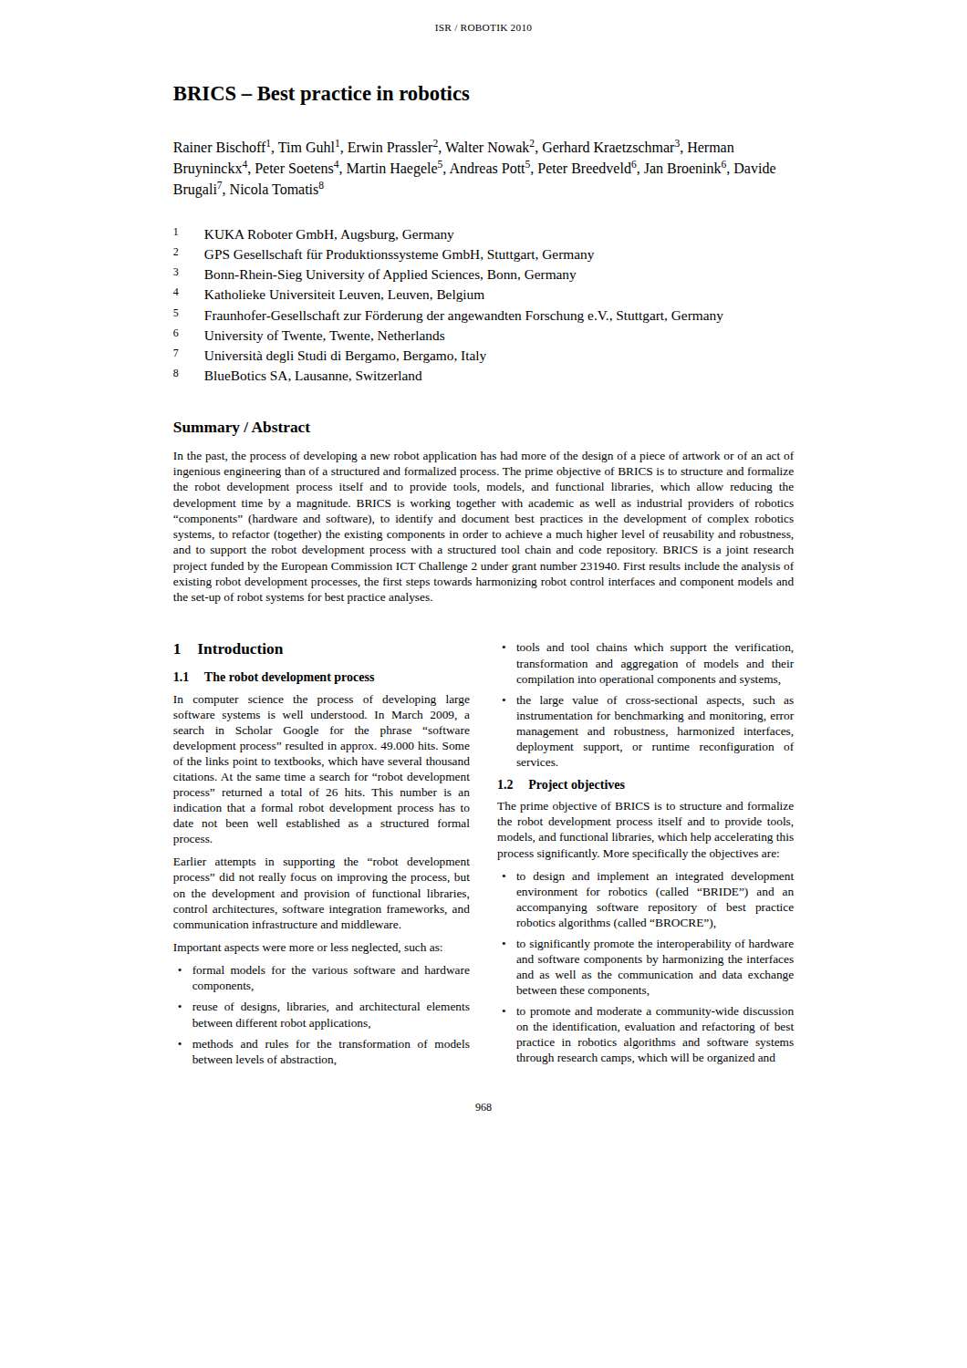ISR / ROBOTIK 2010
BRICS – Best practice in robotics
Rainer Bischoff1, Tim Guhl1, Erwin Prassler2, Walter Nowak2, Gerhard Kraetzschmar3, Herman Bruyninckx4, Peter Soetens4, Martin Haegele5, Andreas Pott5, Peter Breedveld6, Jan Broenink6, Davide Brugali7, Nicola Tomatis8
1 KUKA Roboter GmbH, Augsburg, Germany
2 GPS Gesellschaft für Produktionssysteme GmbH, Stuttgart, Germany
3 Bonn-Rhein-Sieg University of Applied Sciences, Bonn, Germany
4 Katholieke Universiteit Leuven, Leuven, Belgium
5 Fraunhofer-Gesellschaft zur Förderung der angewandten Forschung e.V., Stuttgart, Germany
6 University of Twente, Twente, Netherlands
7 Università degli Studi di Bergamo, Bergamo, Italy
8 BlueBotics SA, Lausanne, Switzerland
Summary / Abstract
In the past, the process of developing a new robot application has had more of the design of a piece of artwork or of an act of ingenious engineering than of a structured and formalized process. The prime objective of BRICS is to structure and formalize the robot development process itself and to provide tools, models, and functional libraries, which allow reducing the development time by a magnitude. BRICS is working together with academic as well as industrial providers of robotics “components” (hardware and software), to identify and document best practices in the development of complex robotics systems, to refactor (together) the existing components in order to achieve a much higher level of reusability and robustness, and to support the robot development process with a structured tool chain and code repository. BRICS is a joint research project funded by the European Commission ICT Challenge 2 under grant number 231940. First results include the analysis of existing robot development processes, the first steps towards harmonizing robot control interfaces and component models and the set-up of robot systems for best practice analyses.
1 Introduction
1.1 The robot development process
In computer science the process of developing large software systems is well understood. In March 2009, a search in Scholar Google for the phrase “software development process” resulted in approx. 49.000 hits. Some of the links point to textbooks, which have several thousand citations. At the same time a search for “robot development process” returned a total of 26 hits. This number is an indication that a formal robot development process has to date not been well established as a structured formal process.
Earlier attempts in supporting the “robot development process” did not really focus on improving the process, but on the development and provision of functional libraries, control architectures, software integration frameworks, and communication infrastructure and middleware.
Important aspects were more or less neglected, such as:
formal models for the various software and hardware components,
reuse of designs, libraries, and architectural elements between different robot applications,
methods and rules for the transformation of models between levels of abstraction,
tools and tool chains which support the verification, transformation and aggregation of models and their compilation into operational components and systems,
the large value of cross-sectional aspects, such as instrumentation for benchmarking and monitoring, error management and robustness, harmonized interfaces, deployment support, or runtime reconfiguration of services.
1.2 Project objectives
The prime objective of BRICS is to structure and formalize the robot development process itself and to provide tools, models, and functional libraries, which help accelerating this process significantly. More specifically the objectives are:
to design and implement an integrated development environment for robotics (called “BRIDE”) and an accompanying software repository of best practice robotics algorithms (called “BROCRE”),
to significantly promote the interoperability of hardware and software components by harmonizing the interfaces and as well as the communication and data exchange between these components,
to promote and moderate a community-wide discussion on the identification, evaluation and refactoring of best practice in robotics algorithms and software systems through research camps, which will be organized and
968